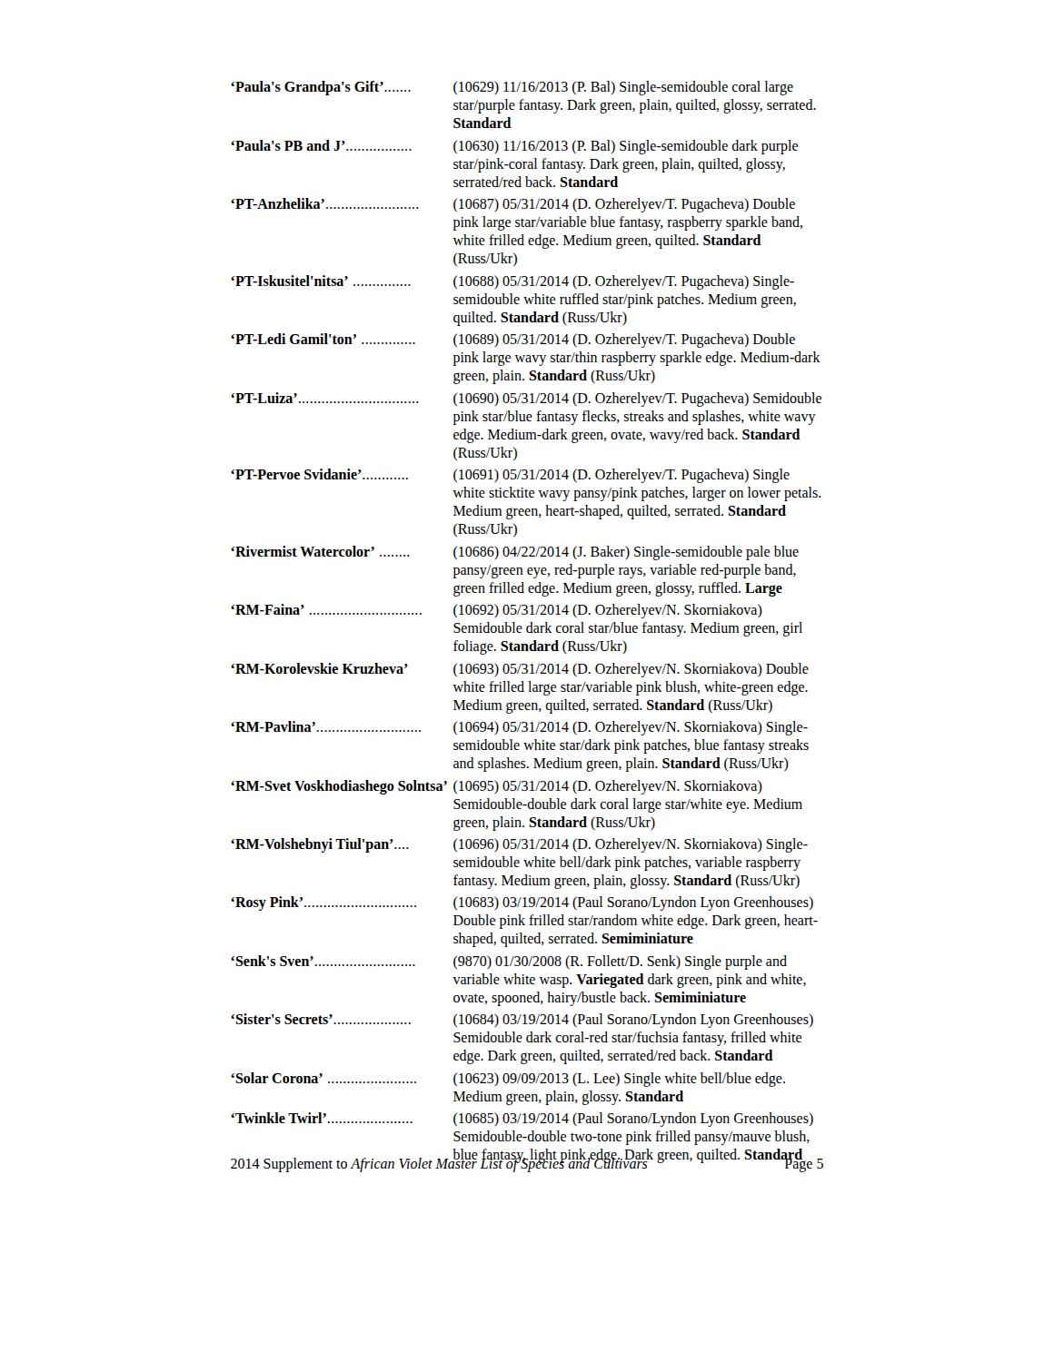| ‘Paula's Grandpa's Gift’ ....... | (10629) 11/16/2013 (P. Bal) Single-semidouble coral large star/purple fantasy. Dark green, plain, quilted, glossy, serrated. Standard |
| ‘Paula's PB and J’ ................. | (10630) 11/16/2013 (P. Bal) Single-semidouble dark purple star/pink-coral fantasy. Dark green, plain, quilted, glossy, serrated/red back. Standard |
| ‘PT-Anzhelika’ ........................ | (10687) 05/31/2014 (D. Ozherelyev/T. Pugacheva) Double pink large star/variable blue fantasy, raspberry sparkle band, white frilled edge. Medium green, quilted. Standard (Russ/Ukr) |
| ‘PT-Iskusitel'nitsa’ ............... | (10688) 05/31/2014 (D. Ozherelyev/T. Pugacheva) Single-semidouble white ruffled star/pink patches. Medium green, quilted. Standard (Russ/Ukr) |
| ‘PT-Ledi Gamil'ton’ .............. | (10689) 05/31/2014 (D. Ozherelyev/T. Pugacheva) Double pink large wavy star/thin raspberry sparkle edge. Medium-dark green, plain. Standard (Russ/Ukr) |
| ‘PT-Luiza’ ............................... | (10690) 05/31/2014 (D. Ozherelyev/T. Pugacheva) Semidouble pink star/blue fantasy flecks, streaks and splashes, white wavy edge. Medium-dark green, ovate, wavy/red back. Standard (Russ/Ukr) |
| ‘PT-Pervoe Svidanie’ ............ | (10691) 05/31/2014 (D. Ozherelyev/T. Pugacheva) Single white sticktite wavy pansy/pink patches, larger on lower petals. Medium green, heart-shaped, quilted, serrated. Standard (Russ/Ukr) |
| ‘Rivermist Watercolor’ ........ | (10686) 04/22/2014 (J. Baker) Single-semidouble pale blue pansy/green eye, red-purple rays, variable red-purple band, green frilled edge. Medium green, glossy, ruffled. Large |
| ‘RM-Faina’ ............................. | (10692) 05/31/2014 (D. Ozherelyev/N. Skorniakova) Semidouble dark coral star/blue fantasy. Medium green, girl foliage. Standard (Russ/Ukr) |
| ‘RM-Korolevskie Kruzheva’ | (10693) 05/31/2014 (D. Ozherelyev/N. Skorniakova) Double white frilled large star/variable pink blush, white-green edge. Medium green, quilted, serrated. Standard (Russ/Ukr) |
| ‘RM-Pavlina’ ........................... | (10694) 05/31/2014 (D. Ozherelyev/N. Skorniakova) Single-semidouble white star/dark pink patches, blue fantasy streaks and splashes. Medium green, plain. Standard (Russ/Ukr) |
| ‘RM-Svet Voskhodiashego Solntsa’ | (10695) 05/31/2014 (D. Ozherelyev/N. Skorniakova) Semidouble-double dark coral large star/white eye. Medium green, plain. Standard (Russ/Ukr) |
| ‘RM-Volshebnyi Tiul'pan’ .... | (10696) 05/31/2014 (D. Ozherelyev/N. Skorniakova) Single-semidouble white bell/dark pink patches, variable raspberry fantasy. Medium green, plain, glossy. Standard (Russ/Ukr) |
| ‘Rosy Pink’ ............................. | (10683) 03/19/2014 (Paul Sorano/Lyndon Lyon Greenhouses) Double pink frilled star/random white edge. Dark green, heart-shaped, quilted, serrated. Semiminiature |
| ‘Senk's Sven’ .......................... | (9870) 01/30/2008 (R. Follett/D. Senk) Single purple and variable white wasp. Variegated dark green, pink and white, ovate, spooned, hairy/bustle back. Semiminiature |
| ‘Sister's Secrets’ .................... | (10684) 03/19/2014 (Paul Sorano/Lyndon Lyon Greenhouses) Semidouble dark coral-red star/fuchsia fantasy, frilled white edge. Dark green, quilted, serrated/red back. Standard |
| ‘Solar Corona’ ....................... | (10623) 09/09/2013 (L. Lee) Single white bell/blue edge. Medium green, plain, glossy. Standard |
| ‘Twinkle Twirl’ ...................... | (10685) 03/19/2014 (Paul Sorano/Lyndon Lyon Greenhouses) Semidouble-double two-tone pink frilled pansy/mauve blush, blue fantasy, light pink edge. Dark green, quilted. Standard |
2014 Supplement to African Violet Master List of Species and Cultivars Page 5